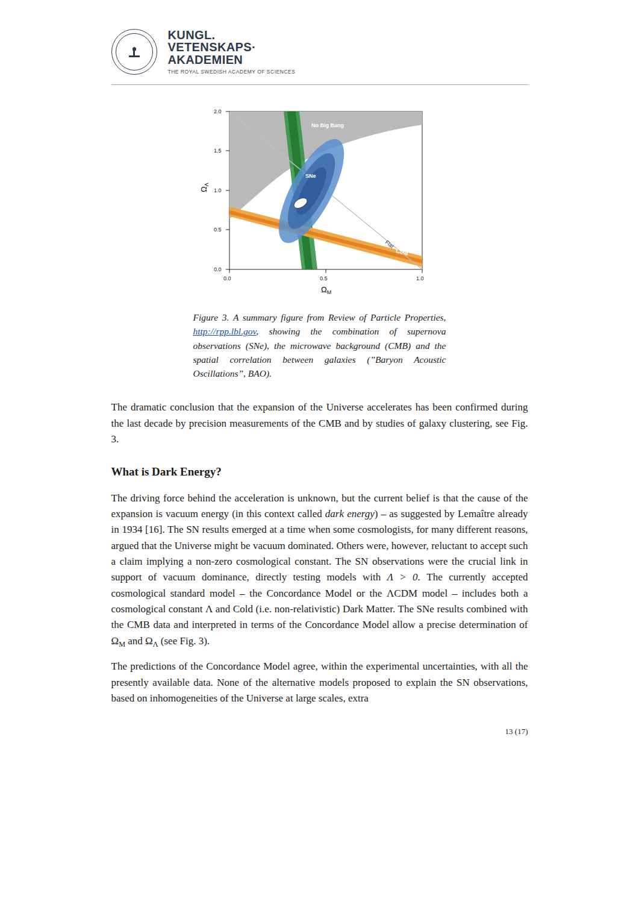Kungl. Vetenskaps· Akademien The Royal Swedish Academy of Sciences
No Big Bang BAO CMB Flat SNe 2.0 1.5 1.0 0.5 0.0 0.0 0.5 1.0 ΩΛ ΩM
Figure 3. A summary figure from Review of Particle Properties, http://rpp.lbl.gov, showing the combination of supernova observations (SNe), the microwave background (CMB) and the spatial correlation between galaxies (”Baryon Acoustic Oscillations”, BAO).
The dramatic conclusion that the expansion of the Universe accelerates has been confirmed during the last decade by precision measurements of the CMB and by studies of galaxy clustering, see Fig. 3.
What is Dark Energy?
The driving force behind the acceleration is unknown, but the current belief is that the cause of the expansion is vacuum energy (in this context called dark energy) – as suggested by Lemaître already in 1934 [16]. The SN results emerged at a time when some cosmologists, for many different reasons, argued that the Universe might be vacuum dominated. Others were, however, reluctant to accept such a claim implying a non-zero cosmological constant. The SN observations were the crucial link in support of vacuum dominance, directly testing models with Λ > 0. The currently accepted cosmological standard model – the Concordance Model or the ΛCDM model – includes both a cosmological constant Λ and Cold (i.e. non-relativistic) Dark Matter. The SNe results combined with the CMB data and interpreted in terms of the Concordance Model allow a precise determination of ΩM and ΩΛ (see Fig. 3).
The predictions of the Concordance Model agree, within the experimental uncertainties, with all the presently available data. None of the alternative models proposed to explain the SN observations, based on inhomogeneities of the Universe at large scales, extra
13 (17)